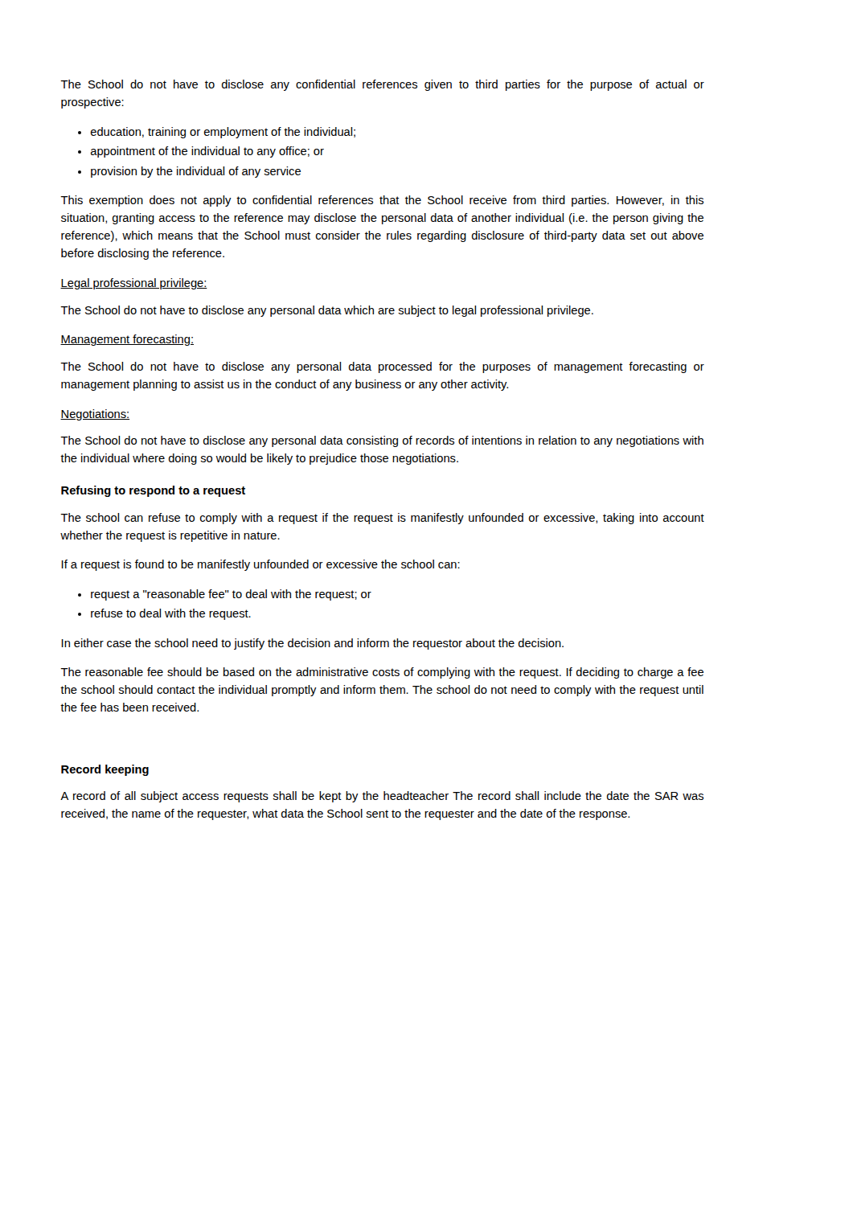The School do not have to disclose any confidential references given to third parties for the purpose of actual or prospective:
education, training or employment of the individual;
appointment of the individual to any office; or
provision by the individual of any service
This exemption does not apply to confidential references that the School receive from third parties. However, in this situation, granting access to the reference may disclose the personal data of another individual (i.e. the person giving the reference), which means that the School must consider the rules regarding disclosure of third-party data set out above before disclosing the reference.
Legal professional privilege:
The School do not have to disclose any personal data which are subject to legal professional privilege.
Management forecasting:
The School do not have to disclose any personal data processed for the purposes of management forecasting or management planning to assist us in the conduct of any business or any other activity.
Negotiations:
The School do not have to disclose any personal data consisting of records of intentions in relation to any negotiations with the individual where doing so would be likely to prejudice those negotiations.
Refusing to respond to a request
The school can refuse to comply with a request if the request is manifestly unfounded or excessive, taking into account whether the request is repetitive in nature.
If a request is found to be manifestly unfounded or excessive the school can:
request a "reasonable fee" to deal with the request; or
refuse to deal with the request.
In either case the school need to justify the decision and inform the requestor about the decision.
The reasonable fee should be based on the administrative costs of complying with the request. If deciding to charge a fee the school should contact the individual promptly and inform them. The school do not need to comply with the request until the fee has been received.
Record keeping
A record of all subject access requests shall be kept by the headteacher The record shall include the date the SAR was received, the name of the requester, what data the School sent to the requester and the date of the response.